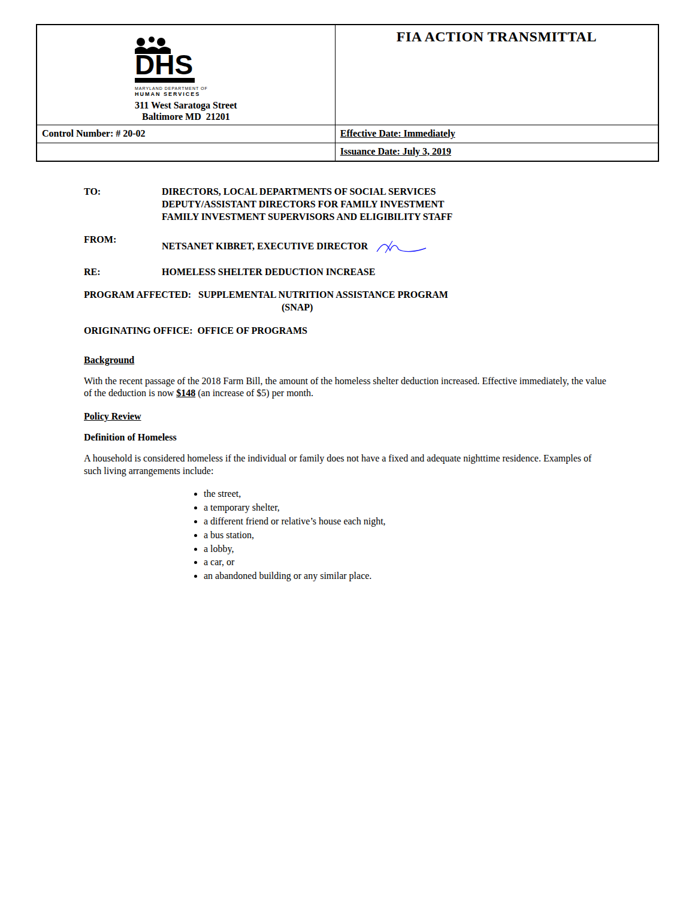| DHS MARYLAND DEPARTMENT OF HUMAN SERVICES 311 West Saratoga Street Baltimore MD 21201 | FIA ACTION TRANSMITTAL |
| Control Number: # 20-02 | Effective Date: Immediately |
| | Issuance Date: July 3, 2019 |
TO:
DIRECTORS, LOCAL DEPARTMENTS OF SOCIAL SERVICES DEPUTY/ASSISTANT DIRECTORS FOR FAMILY INVESTMENT FAMILY INVESTMENT SUPERVISORS AND ELIGIBILITY STAFF
FROM:
NETSANET KIBRET, EXECUTIVE DIRECTOR 
RE:
HOMELESS SHELTER DEDUCTION INCREASE
PROGRAM AFFECTED: SUPPLEMENTAL NUTRITION ASSISTANCE PROGRAM
(SNAP)
ORIGINATING OFFICE: OFFICE OF PROGRAMS
Background
With the recent passage of the 2018 Farm Bill, the amount of the homeless shelter deduction increased. Effective immediately, the value of the deduction is now $148 (an increase of $5) per month.
Policy Review
Definition of Homeless
A household is considered homeless if the individual or family does not have a fixed and adequate nighttime residence. Examples of such living arrangements include:
the street,
a temporary shelter,
a different friend or relative’s house each night,
a bus station,
a lobby,
a car, or
an abandoned building or any similar place.